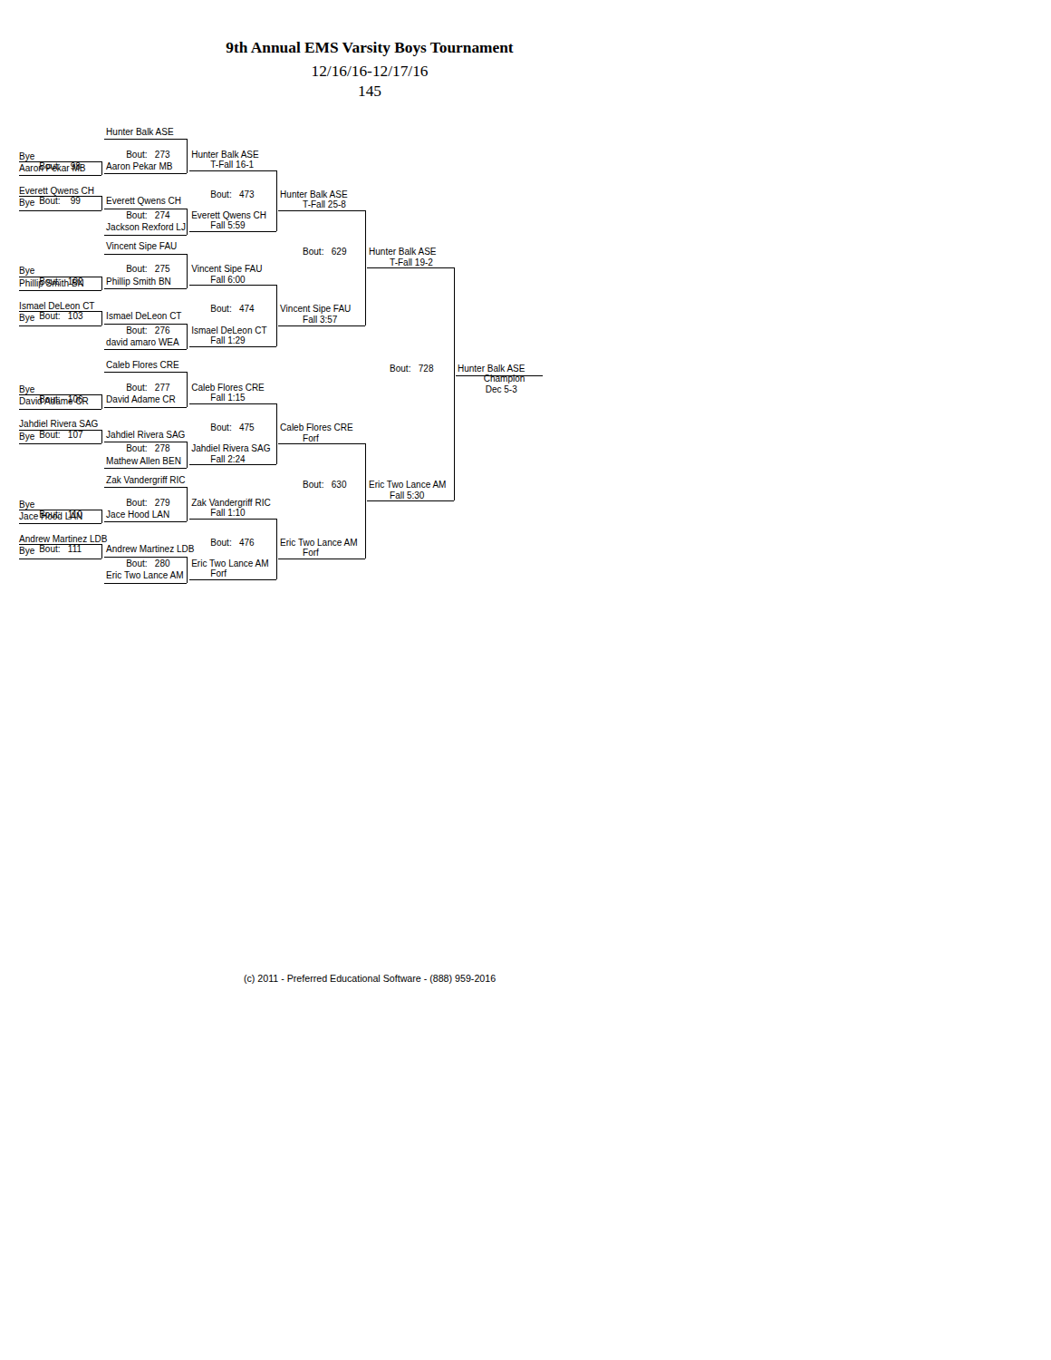9th Annual EMS Varsity Boys Tournament
12/16/16-12/17/16
145
Hunter Balk ASE
Bye
Bout: 98
Aaron Pekar MB
Bout: 273
Aaron Pekar MB
Hunter Balk ASE
T-Fall 16-1
Everett Qwens CH
Bout: 99
Bye
Everett Qwens CH
Bout: 274
Jackson Rexford LJ
Everett Qwens CH
Fall 5:59
Bout: 473
Hunter Balk ASE
T-Fall 25-8
Vincent Sipe FAU
Bye
Bout: 102
Phillip Smith BN
Bout: 275
Phillip Smith BN
Vincent Sipe FAU
Fall 6:00
Ismael DeLeon CT
Bout: 103
Bye
Ismael DeLeon CT
Bout: 276
david amaro WEA
Ismael DeLeon CT
Fall 1:29
Bout: 474
Vincent Sipe FAU
Fall 3:57
Bout: 629
Hunter Balk ASE
T-Fall 19-2
Caleb Flores CRE
Bye
Bout: 106
David Adame CR
Bout: 277
David Adame CR
Caleb Flores CRE
Fall 1:15
Jahdiel Rivera SAG
Bout: 107
Bye
Jahdiel Rivera SAG
Bout: 278
Mathew Allen BEN
Jahdiel Rivera SAG
Fall 2:24
Bout: 475
Caleb Flores CRE
Forf
Zak Vandergriff RIC
Bye
Bout: 110
Jace Hood LAN
Bout: 279
Jace Hood LAN
Zak Vandergriff RIC
Fall 1:10
Andrew Martinez LDB
Bout: 111
Bye
Andrew Martinez LDB
Bout: 280
Eric Two Lance AM
Eric Two Lance AM
Forf
Bout: 476
Eric Two Lance AM
Forf
Bout: 630
Eric Two Lance AM
Fall 5:30
Bout: 728
Hunter Balk ASE
Champion
Dec 5-3
(c) 2011 - Preferred Educational Software - (888) 959-2016